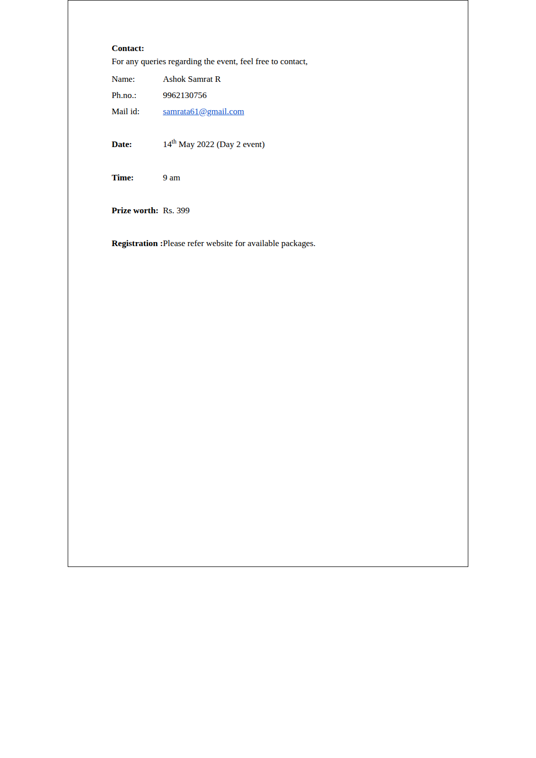Contact:
For any queries regarding the event, feel free to contact,
| Name: | Ashok Samrat R |
| Ph.no.: | 9962130756 |
| Mail id: | samrata61@gmail.com |
| Date: | 14 th May 2022 (Day 2 event) |
| Time: | 9 am |
| Prize worth: | Rs. 399 |
| Registration : | Please refer website for available packages. |